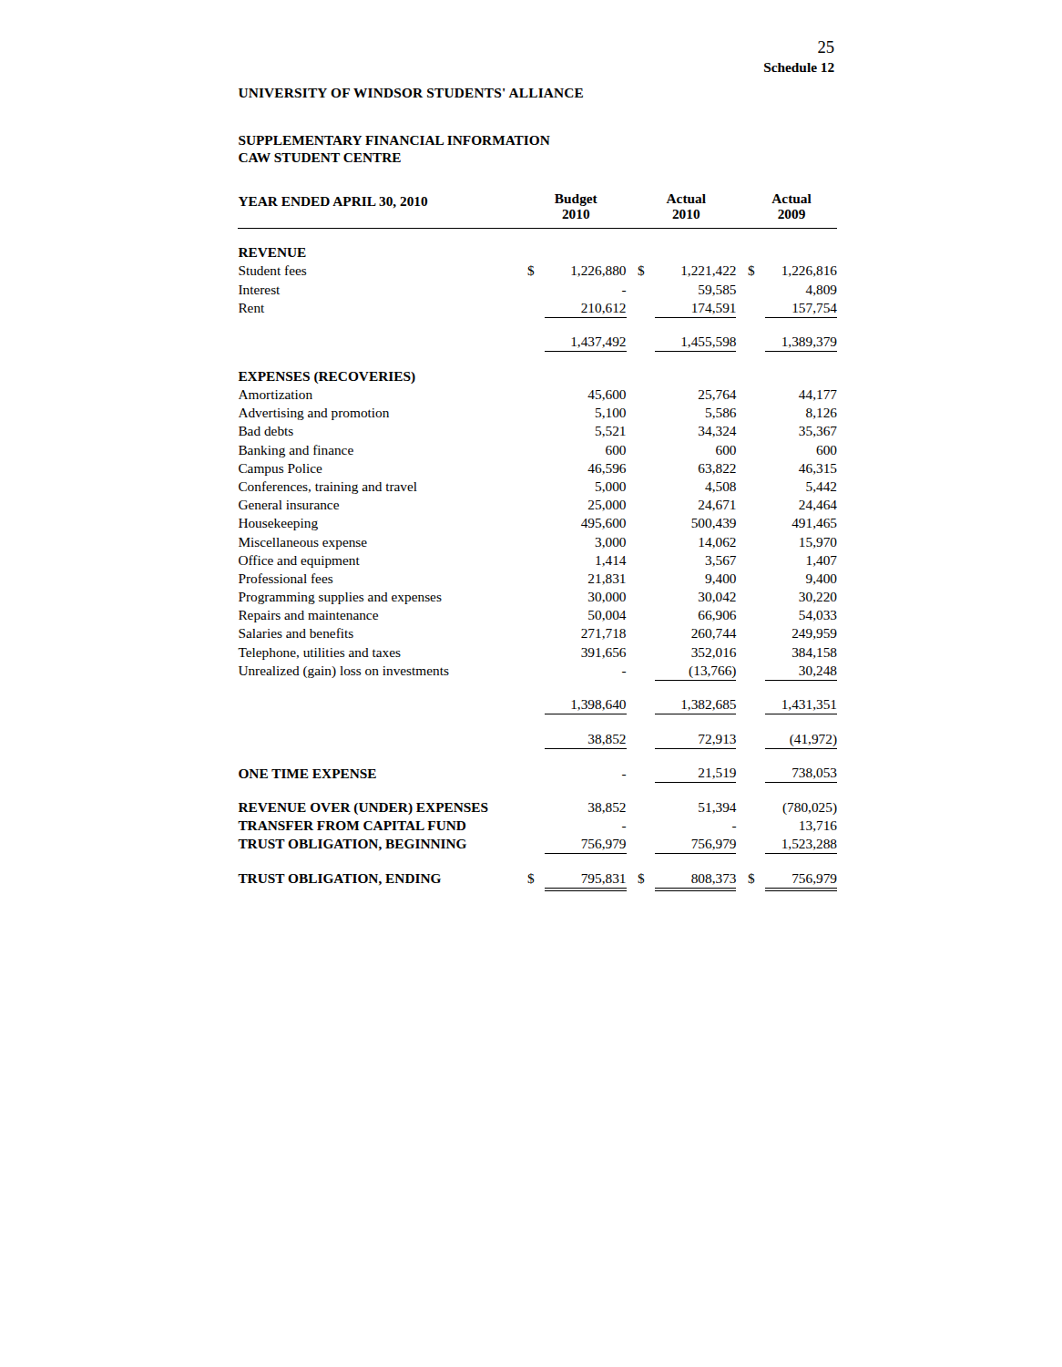25
Schedule 12
UNIVERSITY OF WINDSOR STUDENTS' ALLIANCE
SUPPLEMENTARY FINANCIAL INFORMATION
CAW STUDENT CENTRE
YEAR ENDED APRIL 30, 2010
| | Budget 2010 | | Actual 2010 | | Actual 2009 |
| REVENUE | |
| Student fees | $ | 1,226,880 | | $ | 1,221,422 | | $ | 1,226,816 |
| Interest | | - | | | 59,585 | | | 4,809 |
| Rent | | 210,612 | | | 174,591 | | | 157,754 |
| | | 1,437,492 | | | 1,455,598 | | | 1,389,379 |
| EXPENSES (RECOVERIES) | |
| Amortization | | 45,600 | | | 25,764 | | | 44,177 |
| Advertising and promotion | | 5,100 | | | 5,586 | | | 8,126 |
| Bad debts | | 5,521 | | | 34,324 | | | 35,367 |
| Banking and finance | | 600 | | | 600 | | | 600 |
| Campus Police | | 46,596 | | | 63,822 | | | 46,315 |
| Conferences, training and travel | | 5,000 | | | 4,508 | | | 5,442 |
| General insurance | | 25,000 | | | 24,671 | | | 24,464 |
| Housekeeping | | 495,600 | | | 500,439 | | | 491,465 |
| Miscellaneous expense | | 3,000 | | | 14,062 | | | 15,970 |
| Office and equipment | | 1,414 | | | 3,567 | | | 1,407 |
| Professional fees | | 21,831 | | | 9,400 | | | 9,400 |
| Programming supplies and expenses | | 30,000 | | | 30,042 | | | 30,220 |
| Repairs and maintenance | | 50,004 | | | 66,906 | | | 54,033 |
| Salaries and benefits | | 271,718 | | | 260,744 | | | 249,959 |
| Telephone, utilities and taxes | | 391,656 | | | 352,016 | | | 384,158 |
| Unrealized (gain) loss on investments | | - | | | (13,766) | | | 30,248 |
| | | 1,398,640 | | | 1,382,685 | | | 1,431,351 |
| | | 38,852 | | | 72,913 | | | (41,972) |
| ONE TIME EXPENSE | | - | | | 21,519 | | | 738,053 |
| REVENUE OVER (UNDER) EXPENSES | | 38,852 | | | 51,394 | | | (780,025) |
| TRANSFER FROM CAPITAL FUND | | - | | | - | | | 13,716 |
| TRUST OBLIGATION, BEGINNING | | 756,979 | | | 756,979 | | | 1,523,288 |
| TRUST OBLIGATION, ENDING | $ | 795,831 | | $ | 808,373 | | $ | 756,979 |